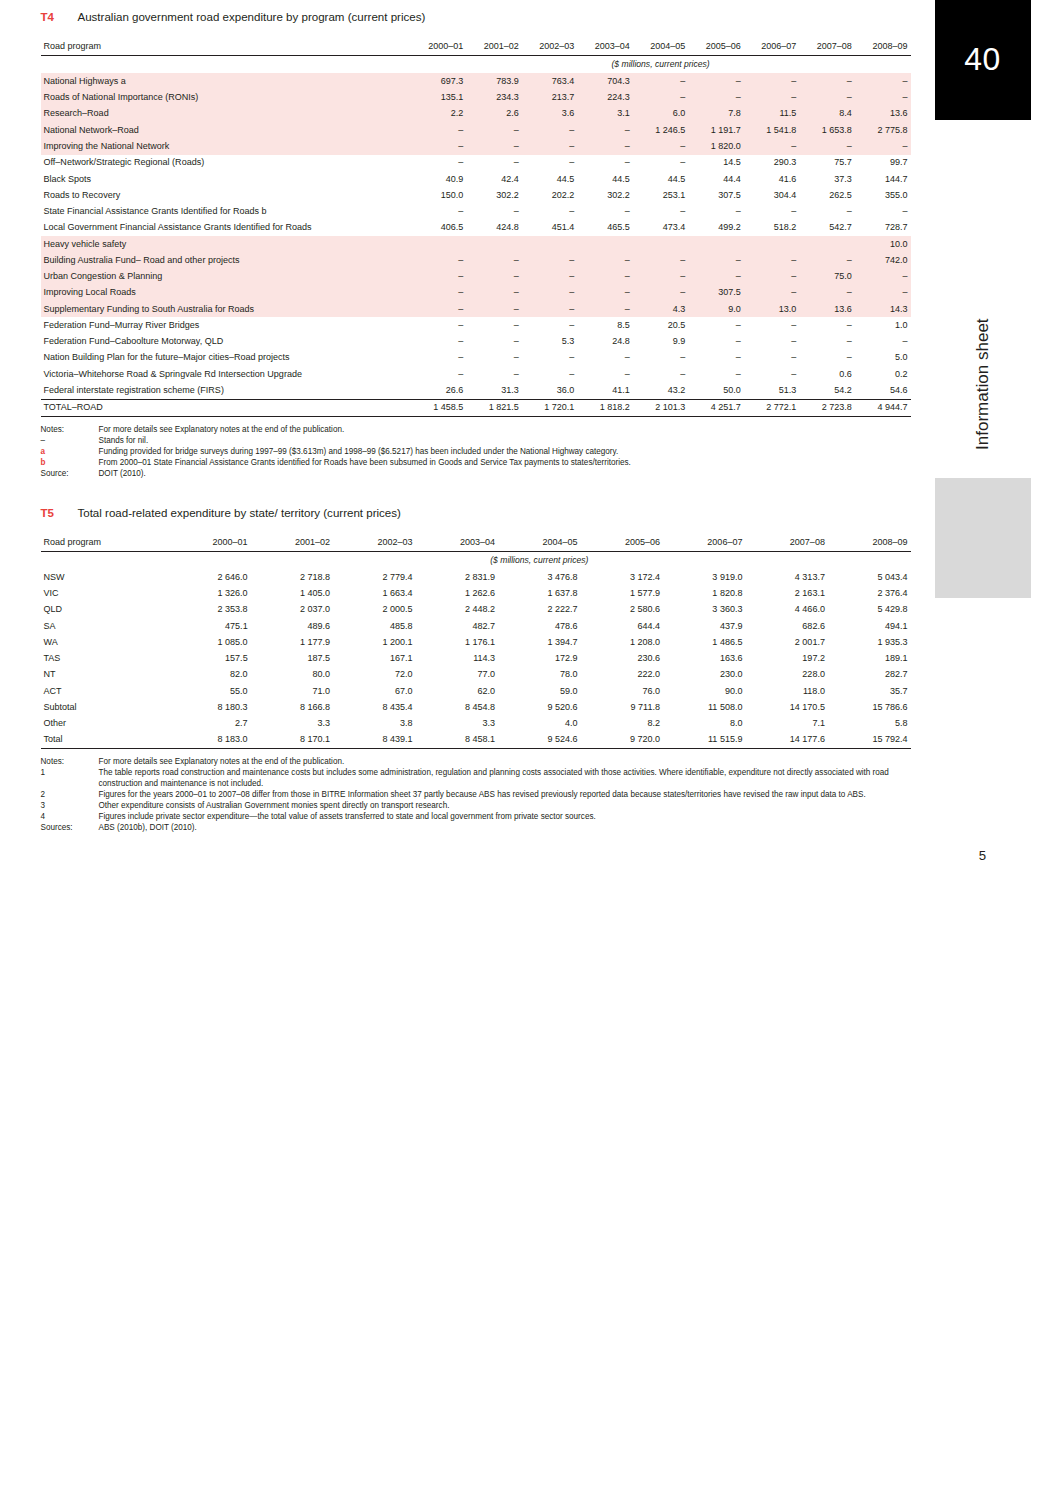40
Information sheet
5
T4 Australian government road expenditure by program (current prices)
| Road program | 2000–01 | 2001–02 | 2002–03 | 2003–04 | 2004–05 | 2005–06 | 2006–07 | 2007–08 | 2008–09 |
| --- | --- | --- | --- | --- | --- | --- | --- | --- | --- |
| | ($ millions, current prices) |
| National Highways a | 697.3 | 783.9 | 763.4 | 704.3 | – | – | – | – | – |
| Roads of National Importance (RONIs) | 135.1 | 234.3 | 213.7 | 224.3 | – | – | – | – | – |
| Research–Road | 2.2 | 2.6 | 3.6 | 3.1 | 6.0 | 7.8 | 11.5 | 8.4 | 13.6 |
| National Network–Road | – | – | – | – | 1 246.5 | 1 191.7 | 1 541.8 | 1 653.8 | 2 775.8 |
| Improving the National Network | – | – | – | – | – | 1 820.0 | – | – | – |
| Off–Network/Strategic Regional (Roads) | – | – | – | – | – | 14.5 | 290.3 | 75.7 | 99.7 |
| Black Spots | 40.9 | 42.4 | 44.5 | 44.5 | 44.5 | 44.4 | 41.6 | 37.3 | 144.7 |
| Roads to Recovery | 150.0 | 302.2 | 202.2 | 302.2 | 253.1 | 307.5 | 304.4 | 262.5 | 355.0 |
| State Financial Assistance Grants Identified for Roads b | – | – | – | – | – | – | – | – | – |
| Local Government Financial Assistance Grants Identified for Roads | 406.5 | 424.8 | 451.4 | 465.5 | 473.4 | 499.2 | 518.2 | 542.7 | 728.7 |
| Heavy vehicle safety | | | | | | | | | 10.0 |
| Building Australia Fund– Road and other projects | – | – | – | – | – | – | – | – | 742.0 |
| Urban Congestion & Planning | – | – | – | – | – | – | – | 75.0 | – |
| Improving Local Roads | – | – | – | – | – | 307.5 | – | – | – |
| Supplementary Funding to South Australia for Roads | – | – | – | – | 4.3 | 9.0 | 13.0 | 13.6 | 14.3 |
| Federation Fund–Murray River Bridges | – | – | – | 8.5 | 20.5 | – | – | – | 1.0 |
| Federation Fund–Caboolture Motorway, QLD | – | – | 5.3 | 24.8 | 9.9 | – | – | – | – |
| Nation Building Plan for the future–Major cities–Road projects | – | – | – | – | – | – | – | – | 5.0 |
| Victoria–Whitehorse Road & Springvale Rd Intersection Upgrade | – | – | – | – | – | – | – | 0.6 | 0.2 |
| Federal interstate registration scheme (FIRS) | 26.6 | 31.3 | 36.0 | 41.1 | 43.2 | 50.0 | 51.3 | 54.2 | 54.6 |
| TOTAL–ROAD | 1 458.5 | 1 821.5 | 1 720.1 | 1 818.2 | 2 101.3 | 4 251.7 | 2 772.1 | 2 723.8 | 4 944.7 |
Notes:
For more details see Explanatory notes at the end of the publication.
–
Stands for nil.
a
Funding provided for bridge surveys during 1997–99 ($3.613m) and 1998–99 ($6.5217) has been included under the National Highway category.
b
From 2000–01 State Financial Assistance Grants identified for Roads have been subsumed in Goods and Service Tax payments to states/territories.
Source:
DOIT (2010).
T5 Total road-related expenditure by state/ territory (current prices)
| Road program | 2000–01 | 2001–02 | 2002–03 | 2003–04 | 2004–05 | 2005–06 | 2006–07 | 2007–08 | 2008–09 |
| --- | --- | --- | --- | --- | --- | --- | --- | --- | --- |
| | ($ millions, current prices) |
| NSW | 2 646.0 | 2 718.8 | 2 779.4 | 2 831.9 | 3 476.8 | 3 172.4 | 3 919.0 | 4 313.7 | 5 043.4 |
| VIC | 1 326.0 | 1 405.0 | 1 663.4 | 1 262.6 | 1 637.8 | 1 577.9 | 1 820.8 | 2 163.1 | 2 376.4 |
| QLD | 2 353.8 | 2 037.0 | 2 000.5 | 2 448.2 | 2 222.7 | 2 580.6 | 3 360.3 | 4 466.0 | 5 429.8 |
| SA | 475.1 | 489.6 | 485.8 | 482.7 | 478.6 | 644.4 | 437.9 | 682.6 | 494.1 |
| WA | 1 085.0 | 1 177.9 | 1 200.1 | 1 176.1 | 1 394.7 | 1 208.0 | 1 486.5 | 2 001.7 | 1 935.3 |
| TAS | 157.5 | 187.5 | 167.1 | 114.3 | 172.9 | 230.6 | 163.6 | 197.2 | 189.1 |
| NT | 82.0 | 80.0 | 72.0 | 77.0 | 78.0 | 222.0 | 230.0 | 228.0 | 282.7 |
| ACT | 55.0 | 71.0 | 67.0 | 62.0 | 59.0 | 76.0 | 90.0 | 118.0 | 35.7 |
| Subtotal | 8 180.3 | 8 166.8 | 8 435.4 | 8 454.8 | 9 520.6 | 9 711.8 | 11 508.0 | 14 170.5 | 15 786.6 |
| Other | 2.7 | 3.3 | 3.8 | 3.3 | 4.0 | 8.2 | 8.0 | 7.1 | 5.8 |
| Total | 8 183.0 | 8 170.1 | 8 439.1 | 8 458.1 | 9 524.6 | 9 720.0 | 11 515.9 | 14 177.6 | 15 792.4 |
Notes:
For more details see Explanatory notes at the end of the publication.
1
The table reports road construction and maintenance costs but includes some administration, regulation and planning costs associated with those activities. Where identifiable, expenditure not directly associated with road construction and maintenance is not included.
2
Figures for the years 2000–01 to 2007–08 differ from those in BITRE Information sheet 37 partly because ABS has revised previously reported data because states/territories have revised the raw input data to ABS.
3
Other expenditure consists of Australian Government monies spent directly on transport research.
4
Figures include private sector expenditure—the total value of assets transferred to state and local government from private sector sources.
Sources:
ABS (2010b), DOIT (2010).